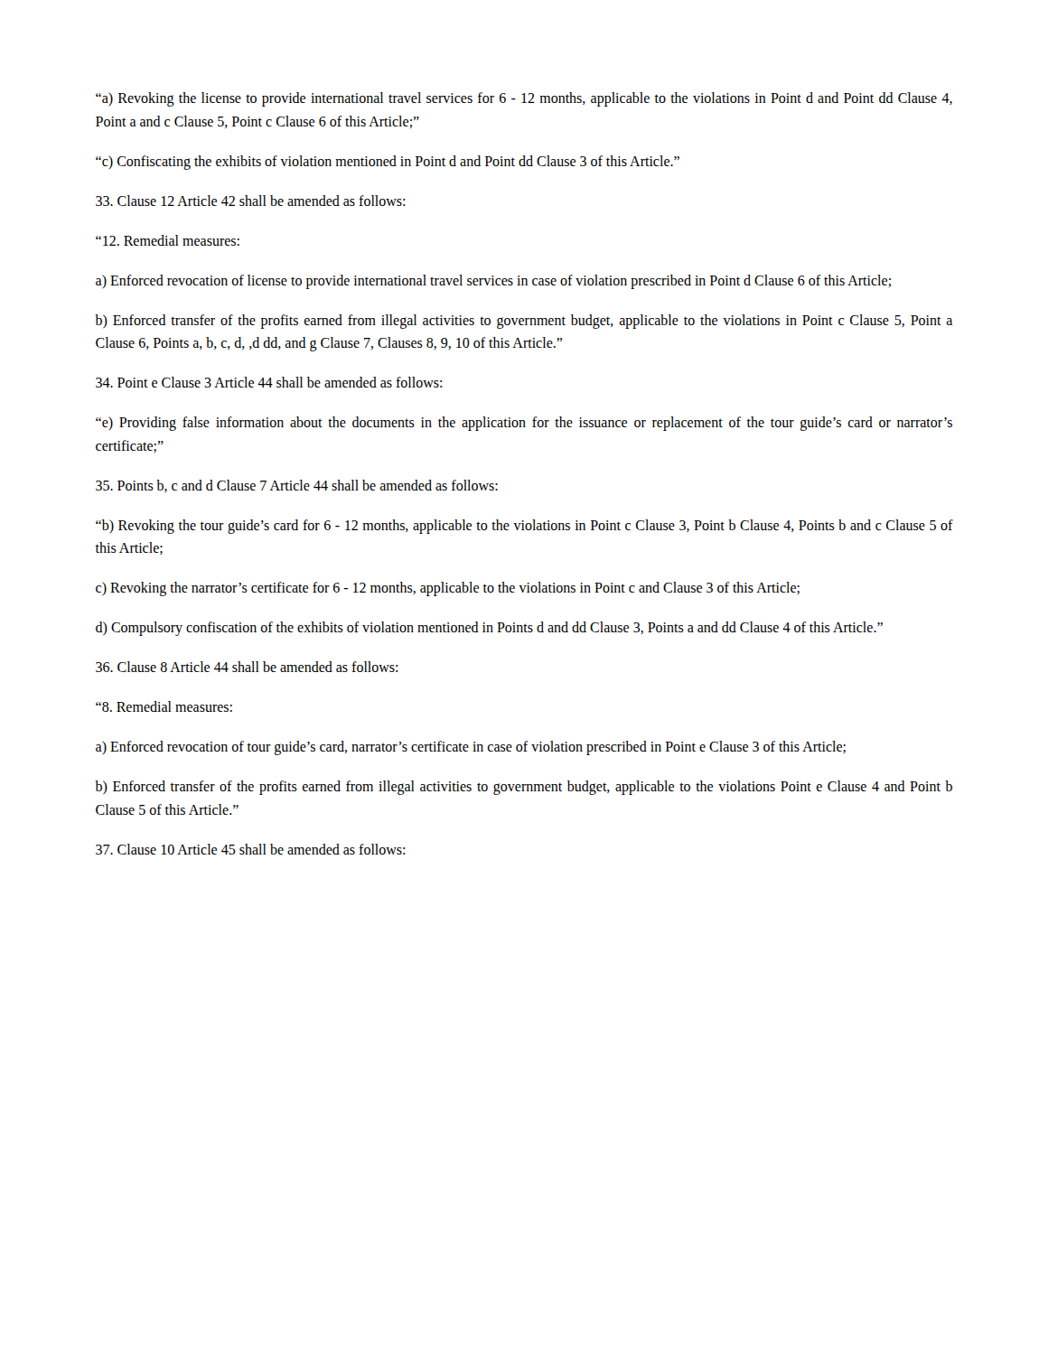“a) Revoking the license to provide international travel services for 6 - 12 months, applicable to the violations in Point d and Point dd Clause 4, Point a and c Clause 5, Point c Clause 6 of this Article;”
“c) Confiscating the exhibits of violation mentioned in Point d and Point dd Clause 3 of this Article.”
33. Clause 12 Article 42 shall be amended as follows:
“12. Remedial measures:
a) Enforced revocation of license to provide international travel services in case of violation prescribed in Point d Clause 6 of this Article;
b) Enforced transfer of the profits earned from illegal activities to government budget, applicable to the violations in Point c Clause 5, Point a Clause 6, Points a, b, c, d, ,d dd, and g Clause 7, Clauses 8, 9, 10 of this Article.”
34. Point e Clause 3 Article 44 shall be amended as follows:
“e) Providing false information about the documents in the application for the issuance or replacement of the tour guide’s card or narrator’s certificate;”
35. Points b, c and d Clause 7 Article 44 shall be amended as follows:
“b) Revoking the tour guide’s card for 6 - 12 months, applicable to the violations in Point c Clause 3, Point b Clause 4, Points b and c Clause 5 of this Article;
c) Revoking the narrator’s certificate for 6 - 12 months, applicable to the violations in Point c and Clause 3 of this Article;
d) Compulsory confiscation of the exhibits of violation mentioned in Points d and dd Clause 3, Points a and dd Clause 4 of this Article.”
36. Clause 8 Article 44 shall be amended as follows:
“8. Remedial measures:
a) Enforced revocation of tour guide’s card, narrator’s certificate in case of violation prescribed in Point e Clause 3 of this Article;
b) Enforced transfer of the profits earned from illegal activities to government budget, applicable to the violations Point e Clause 4 and Point b Clause 5 of this Article.”
37. Clause 10 Article 45 shall be amended as follows: